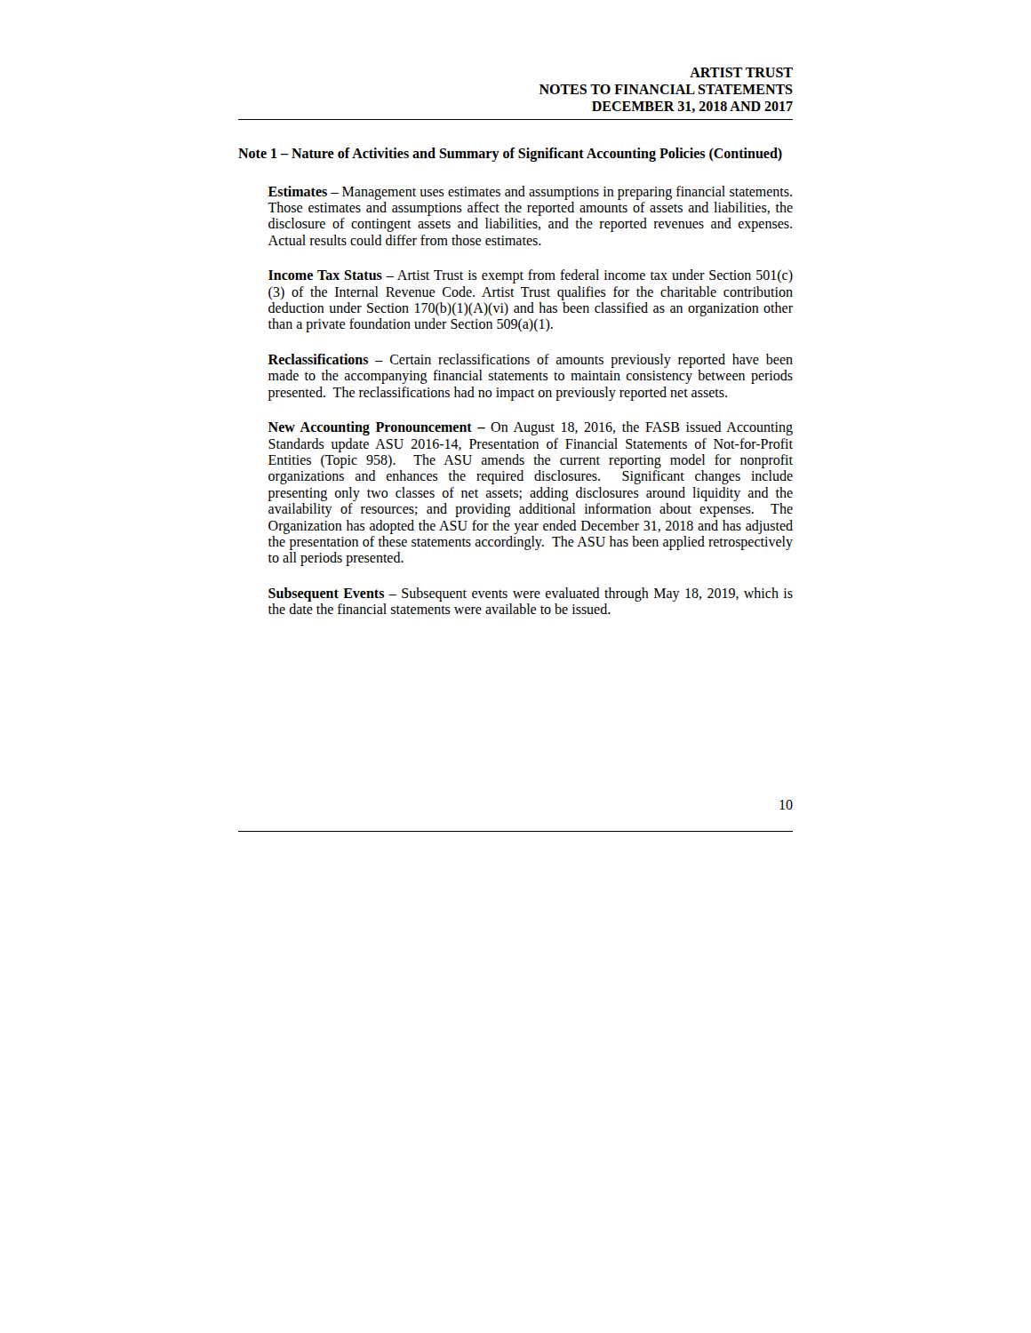ARTIST TRUST
NOTES TO FINANCIAL STATEMENTS
DECEMBER 31, 2018 AND 2017
Note 1 – Nature of Activities and Summary of Significant Accounting Policies (Continued)
Estimates – Management uses estimates and assumptions in preparing financial statements. Those estimates and assumptions affect the reported amounts of assets and liabilities, the disclosure of contingent assets and liabilities, and the reported revenues and expenses. Actual results could differ from those estimates.
Income Tax Status – Artist Trust is exempt from federal income tax under Section 501(c)(3) of the Internal Revenue Code. Artist Trust qualifies for the charitable contribution deduction under Section 170(b)(1)(A)(vi) and has been classified as an organization other than a private foundation under Section 509(a)(1).
Reclassifications – Certain reclassifications of amounts previously reported have been made to the accompanying financial statements to maintain consistency between periods presented. The reclassifications had no impact on previously reported net assets.
New Accounting Pronouncement – On August 18, 2016, the FASB issued Accounting Standards update ASU 2016-14, Presentation of Financial Statements of Not-for-Profit Entities (Topic 958). The ASU amends the current reporting model for nonprofit organizations and enhances the required disclosures. Significant changes include presenting only two classes of net assets; adding disclosures around liquidity and the availability of resources; and providing additional information about expenses. The Organization has adopted the ASU for the year ended December 31, 2018 and has adjusted the presentation of these statements accordingly. The ASU has been applied retrospectively to all periods presented.
Subsequent Events – Subsequent events were evaluated through May 18, 2019, which is the date the financial statements were available to be issued.
10